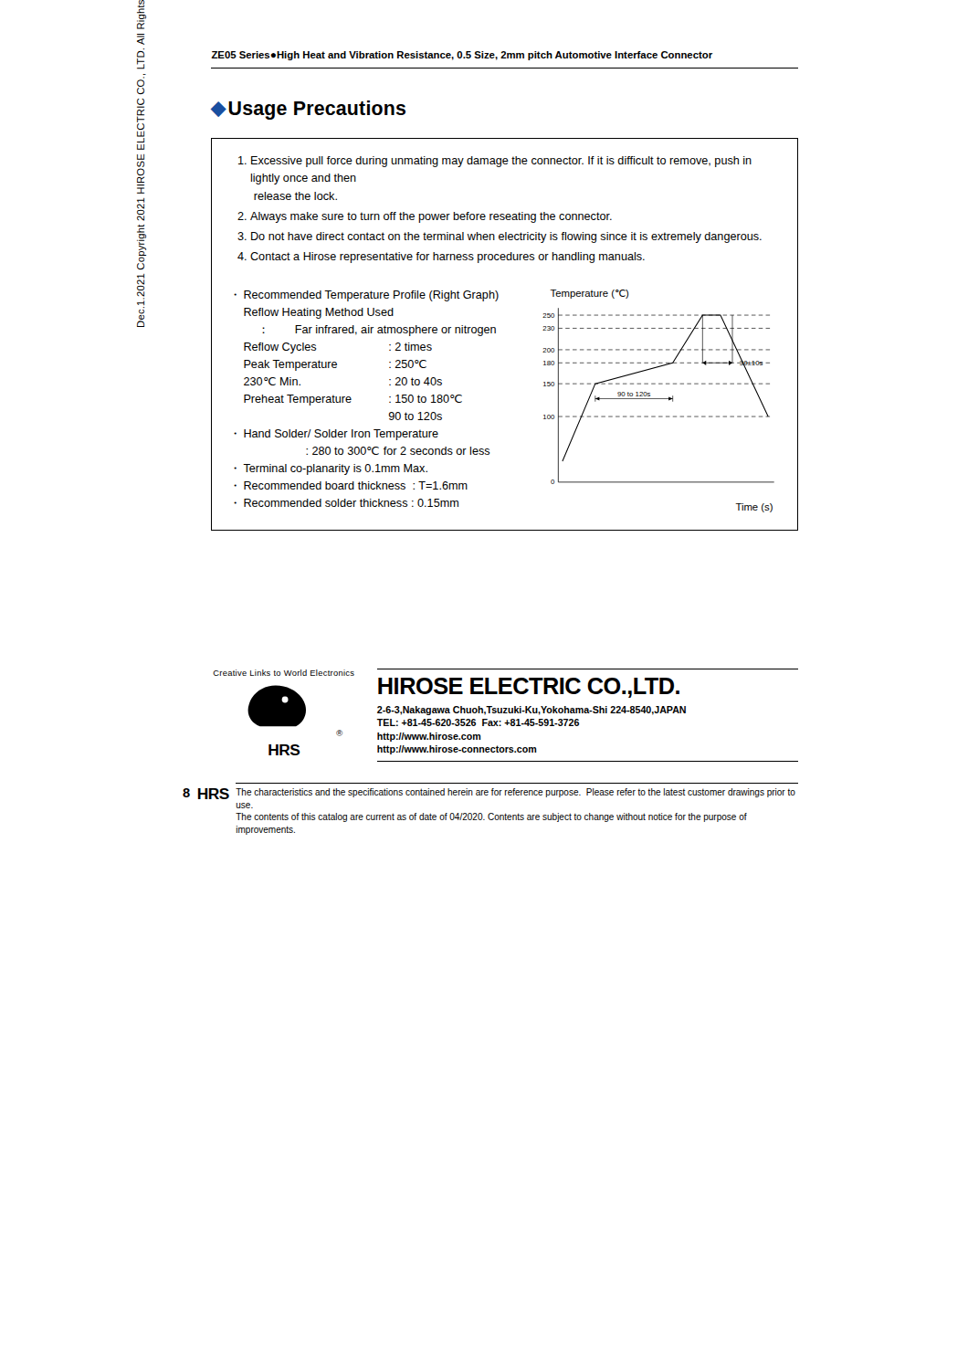Dec.1.2021 Copyright 2021 HIROSE ELECTRIC CO., LTD. All Rights Reserved.
ZE05 Series●High Heat and Vibration Resistance, 0.5 Size, 2mm pitch Automotive Interface Connector
◆Usage Precautions
Excessive pull force during unmating may damage the connector. If it is difficult to remove, push in lightly once and then release the lock.
Always make sure to turn off the power before reseating the connector.
Do not have direct contact on the terminal when electricity is flowing since it is extremely dangerous.
Contact a Hirose representative for harness procedures or handling manuals.
・Recommended Temperature Profile (Right Graph)
Reflow Heating Method Used
： Far infrared, air atmosphere or nitrogen
Reflow Cycles: 2 times
Peak Temperature: 250℃
230℃ Min.: 20 to 40s
Preheat Temperature: 150 to 180℃
90 to 120s
・Hand Solder/ Solder Iron Temperature
: 280 to 300℃ for 2 seconds or less
・Terminal co‑planarity is 0.1mm Max.
・Recommended board thickness : T=1.6mm
・Recommended solder thickness : 0.15mm
Temperature (℃)
250 230 200 180 150 100 0 90 to 120s 30±10s
Time (s)
Creative Links to World Electronics
®
HRS
HIROSE ELECTRIC CO.,LTD.
2-6-3,Nakagawa Chuoh,Tsuzuki-Ku,Yokohama-Shi 224-8540,JAPAN
TEL: +81-45-620-3526 Fax: +81-45-591-3726
http://www.hirose.com
http://www.hirose-connectors.com
8
HRS
The characteristics and the specifications contained herein are for reference purpose. Please refer to the latest customer drawings prior to use.
The contents of this catalog are current as of date of 04/2020. Contents are subject to change without notice for the purpose of improvements.